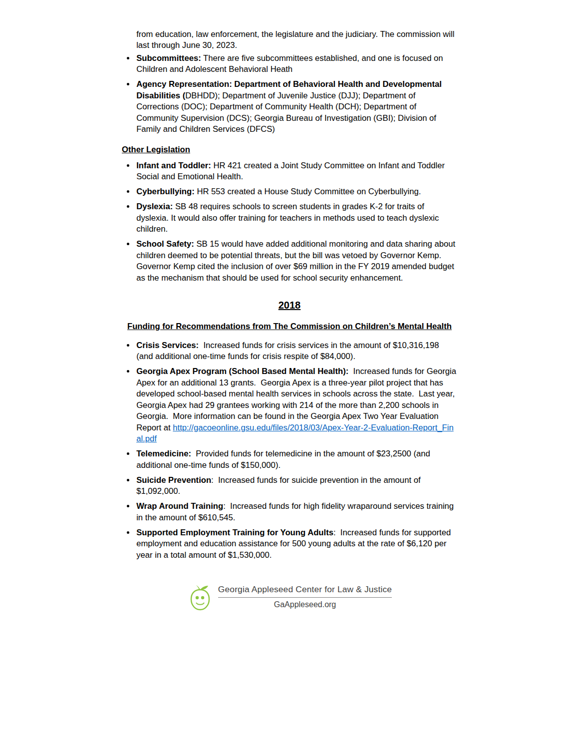from education, law enforcement, the legislature and the judiciary. The commission will last through June 30, 2023.
Subcommittees: There are five subcommittees established, and one is focused on Children and Adolescent Behavioral Heath
Agency Representation: Department of Behavioral Health and Developmental Disabilities (DBHDD); Department of Juvenile Justice (DJJ); Department of Corrections (DOC); Department of Community Health (DCH); Department of Community Supervision (DCS); Georgia Bureau of Investigation (GBI); Division of Family and Children Services (DFCS)
Other Legislation
Infant and Toddler: HR 421 created a Joint Study Committee on Infant and Toddler Social and Emotional Health.
Cyberbullying: HR 553 created a House Study Committee on Cyberbullying.
Dyslexia: SB 48 requires schools to screen students in grades K-2 for traits of dyslexia. It would also offer training for teachers in methods used to teach dyslexic children.
School Safety: SB 15 would have added additional monitoring and data sharing about children deemed to be potential threats, but the bill was vetoed by Governor Kemp. Governor Kemp cited the inclusion of over $69 million in the FY 2019 amended budget as the mechanism that should be used for school security enhancement.
2018
Funding for Recommendations from The Commission on Children’s Mental Health
Crisis Services: Increased funds for crisis services in the amount of $10,316,198 (and additional one-time funds for crisis respite of $84,000).
Georgia Apex Program (School Based Mental Health): Increased funds for Georgia Apex for an additional 13 grants. Georgia Apex is a three-year pilot project that has developed school-based mental health services in schools across the state. Last year, Georgia Apex had 29 grantees working with 214 of the more than 2,200 schools in Georgia. More information can be found in the Georgia Apex Two Year Evaluation Report at http://gacoeonline.gsu.edu/files/2018/03/Apex-Year-2-Evaluation-Report_Final.pdf
Telemedicine: Provided funds for telemedicine in the amount of $23,2500 (and additional one-time funds of $150,000).
Suicide Prevention: Increased funds for suicide prevention in the amount of $1,092,000.
Wrap Around Training: Increased funds for high fidelity wraparound services training in the amount of $610,545.
Supported Employment Training for Young Adults: Increased funds for supported employment and education assistance for 500 young adults at the rate of $6,120 per year in a total amount of $1,530,000.
Georgia Appleseed Center for Law & Justice
GaAppleseed.org